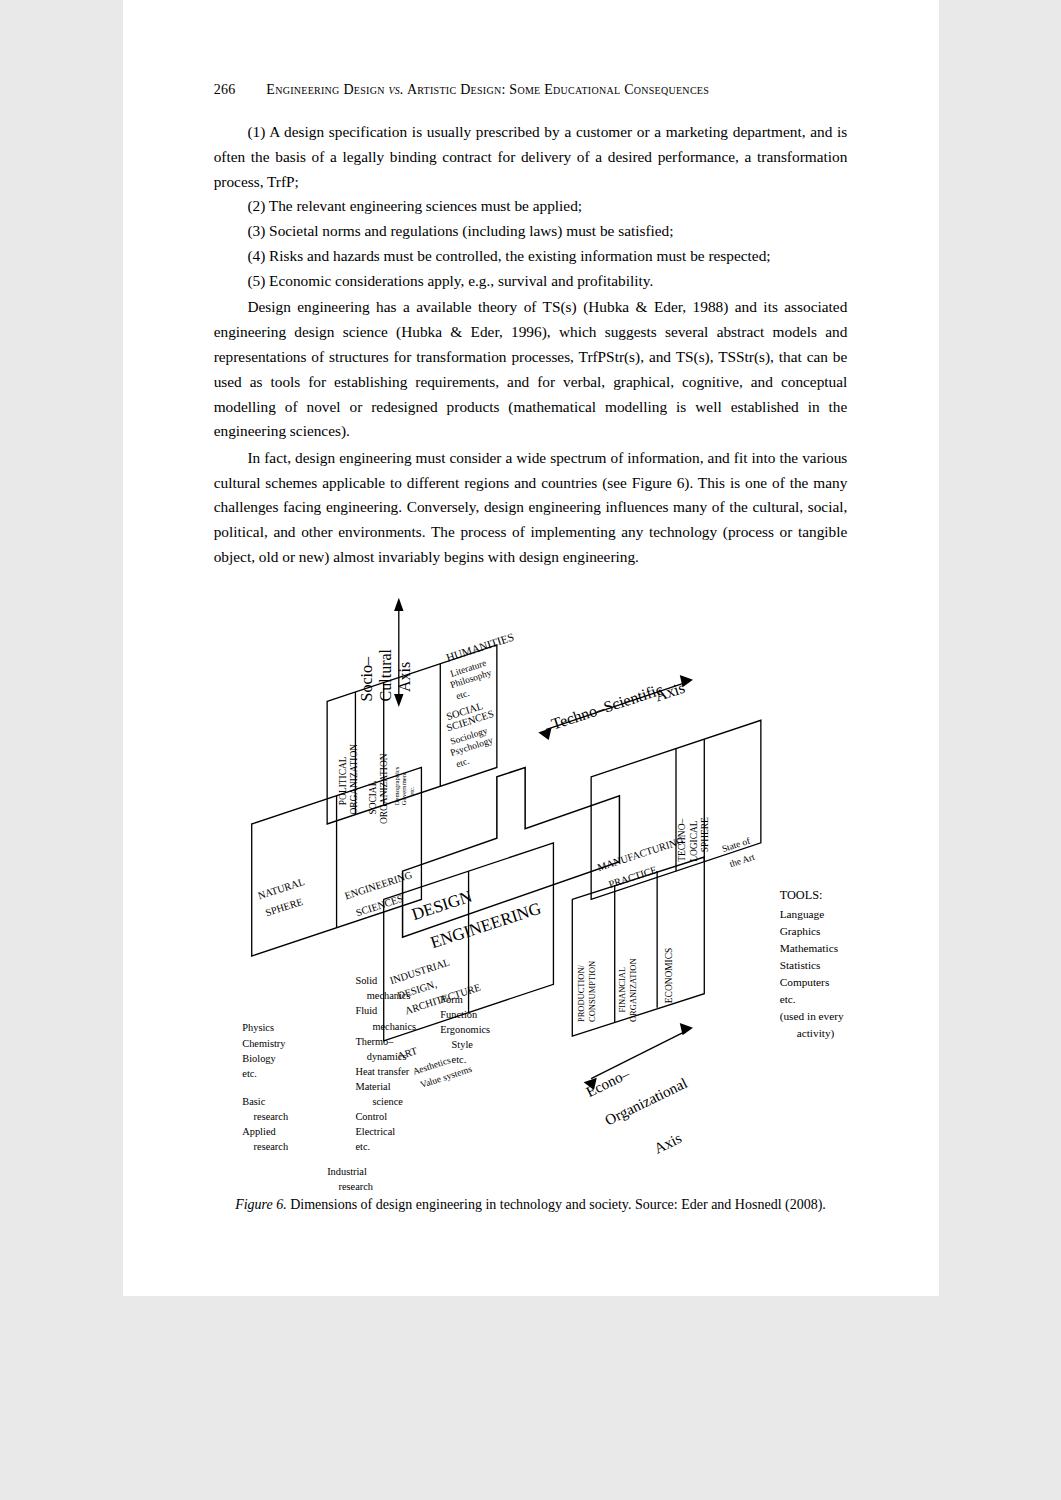266 Engineering Design vs. Artistic Design: Some Educational Consequences
(1) A design specification is usually prescribed by a customer or a marketing department, and is often the basis of a legally binding contract for delivery of a desired performance, a transformation process, TrfP;
(2) The relevant engineering sciences must be applied;
(3) Societal norms and regulations (including laws) must be satisfied;
(4) Risks and hazards must be controlled, the existing information must be respected;
(5) Economic considerations apply, e.g., survival and profitability.
Design engineering has a available theory of TS(s) (Hubka & Eder, 1988) and its associated engineering design science (Hubka & Eder, 1996), which suggests several abstract models and representations of structures for transformation processes, TrfPStr(s), and TS(s), TSStr(s), that can be used as tools for establishing requirements, and for verbal, graphical, cognitive, and conceptual modelling of novel or redesigned products (mathematical modelling is well established in the engineering sciences).
In fact, design engineering must consider a wide spectrum of information, and fit into the various cultural schemes applicable to different regions and countries (see Figure 6). This is one of the many challenges facing engineering. Conversely, design engineering influences many of the cultural, social, political, and other environments. The process of implementing any technology (process or tangible object, old or new) almost invariably begins with design engineering.
Socio– Cultural Axis Techno–Scientific Axis Econo– Organizational Axis HUMANITIES Literature Philosophy etc. SOCIAL SCIENCES Sociology Psychology etc. POLITICAL ORGANIZATION SOCIAL ORGANIZATION Demographics Government etc. MANUFACTURING PRACTICE TECHNO– LOGICAL SPHERE State of the Art NATURAL SPHERE ENGINEERING SCIENCES DESIGN ENGINEERING INDUSTRIAL DESIGN, ARCHITECTURE ART Aesthetics Value systems PRODUCTION/ CONSUMPTION FINANCIAL ORGANIZATION ECONOMICS TOOLS: Language Graphics Mathematics Statistics Computers etc. (used in every activity) Solid mechanics Fluid mechanics Thermo– dynamics Heat transfer Material science Control Electrical etc. Physics Chemistry Biology etc. Basic research Applied research Industrial research Form Function Ergonomics Style etc.
Figure 6. Dimensions of design engineering in technology and society. Source: Eder and Hosnedl (2008).